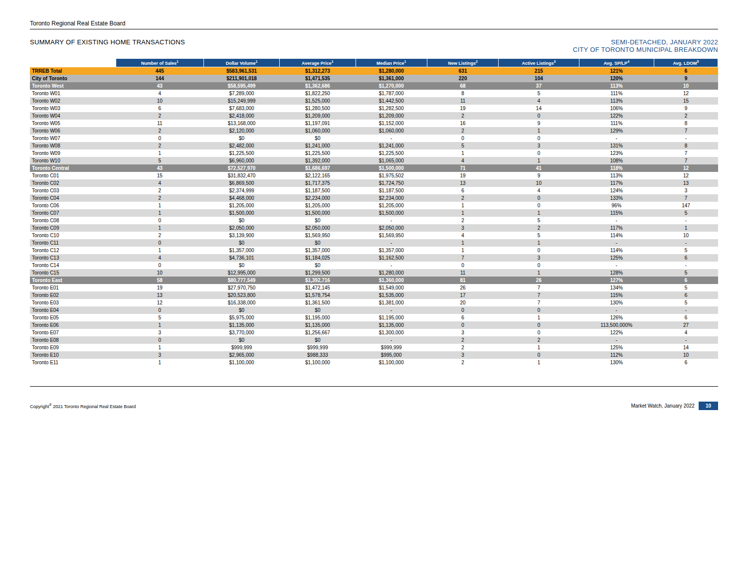Toronto Regional Real Estate Board
SUMMARY OF EXISTING HOME TRANSACTIONS
SEMI-DETACHED, JANUARY 2022
CITY OF TORONTO MUNICIPAL BREAKDOWN
| | Number of Sales 1 | Dollar Volume 1 | Average Price 1 | Median Price 1 | New Listings 2 | Active Listings 3 | Avg. SP/LP 4 | Avg. LDOM 5 |
| --- | --- | --- | --- | --- | --- | --- | --- | --- |
| TRREB Total | 445 | $583,961,531 | $1,312,273 | $1,280,000 | 631 | 215 | 121% | 6 |
| City of Toronto | 144 | $211,901,018 | $1,471,535 | $1,361,000 | 220 | 104 | 120% | 9 |
| Toronto West | 43 | $58,595,499 | $1,362,686 | $1,270,000 | 68 | 37 | 113% | 10 |
| Toronto W01 | 4 | $7,289,000 | $1,822,250 | $1,787,000 | 8 | 5 | 111% | 12 |
| Toronto W02 | 10 | $15,249,999 | $1,525,000 | $1,442,500 | 11 | 4 | 113% | 15 |
| Toronto W03 | 6 | $7,683,000 | $1,280,500 | $1,282,500 | 19 | 14 | 106% | 9 |
| Toronto W04 | 2 | $2,418,000 | $1,209,000 | $1,209,000 | 2 | 0 | 122% | 2 |
| Toronto W05 | 11 | $13,168,000 | $1,197,091 | $1,152,000 | 16 | 9 | 111% | 8 |
| Toronto W06 | 2 | $2,120,000 | $1,060,000 | $1,060,000 | 2 | 1 | 129% | 7 |
| Toronto W07 | 0 | $0 | $0 | - | 0 | 0 | - | - |
| Toronto W08 | 2 | $2,482,000 | $1,241,000 | $1,241,000 | 5 | 3 | 131% | 8 |
| Toronto W09 | 1 | $1,225,500 | $1,225,500 | $1,225,500 | 1 | 0 | 123% | 7 |
| Toronto W10 | 5 | $6,960,000 | $1,392,000 | $1,065,000 | 4 | 1 | 108% | 7 |
| Toronto Central | 43 | $72,527,970 | $1,686,697 | $1,500,000 | 71 | 41 | 118% | 12 |
| Toronto C01 | 15 | $31,832,470 | $2,122,165 | $1,975,502 | 19 | 9 | 113% | 12 |
| Toronto C02 | 4 | $6,869,500 | $1,717,375 | $1,724,750 | 13 | 10 | 117% | 13 |
| Toronto C03 | 2 | $2,374,999 | $1,187,500 | $1,187,500 | 6 | 4 | 124% | 3 |
| Toronto C04 | 2 | $4,468,000 | $2,234,000 | $2,234,000 | 2 | 0 | 133% | 7 |
| Toronto C06 | 1 | $1,205,000 | $1,205,000 | $1,205,000 | 1 | 0 | 96% | 147 |
| Toronto C07 | 1 | $1,500,000 | $1,500,000 | $1,500,000 | 1 | 1 | 115% | 5 |
| Toronto C08 | 0 | $0 | $0 | - | 2 | 5 | - | - |
| Toronto C09 | 1 | $2,050,000 | $2,050,000 | $2,050,000 | 3 | 2 | 117% | 1 |
| Toronto C10 | 2 | $3,139,900 | $1,569,950 | $1,569,950 | 4 | 5 | 114% | 10 |
| Toronto C11 | 0 | $0 | $0 | - | 1 | 1 | - | - |
| Toronto C12 | 1 | $1,357,000 | $1,357,000 | $1,357,000 | 1 | 0 | 114% | 5 |
| Toronto C13 | 4 | $4,736,101 | $1,184,025 | $1,162,500 | 7 | 3 | 125% | 6 |
| Toronto C14 | 0 | $0 | $0 | - | 0 | 0 | - | - |
| Toronto C15 | 10 | $12,995,000 | $1,299,500 | $1,280,000 | 11 | 1 | 128% | 5 |
| Toronto East | 58 | $80,777,549 | $1,392,716 | $1,360,000 | 81 | 26 | 127% | 6 |
| Toronto E01 | 19 | $27,970,750 | $1,472,145 | $1,549,000 | 26 | 7 | 134% | 5 |
| Toronto E02 | 13 | $20,523,800 | $1,578,754 | $1,535,000 | 17 | 7 | 115% | 6 |
| Toronto E03 | 12 | $16,338,000 | $1,361,500 | $1,381,000 | 20 | 7 | 130% | 5 |
| Toronto E04 | 0 | $0 | $0 | - | 0 | 0 | - | - |
| Toronto E05 | 5 | $5,975,000 | $1,195,000 | $1,195,000 | 6 | 1 | 126% | 6 |
| Toronto E06 | 1 | $1,135,000 | $1,135,000 | $1,135,000 | 0 | 0 | 113,500,000% | 27 |
| Toronto E07 | 3 | $3,770,000 | $1,256,667 | $1,300,000 | 3 | 0 | 122% | 4 |
| Toronto E08 | 0 | $0 | $0 | - | 2 | 2 | - | - |
| Toronto E09 | 1 | $999,999 | $999,999 | $999,999 | 2 | 1 | 125% | 14 |
| Toronto E10 | 3 | $2,965,000 | $988,333 | $995,000 | 3 | 0 | 112% | 10 |
| Toronto E11 | 1 | $1,100,000 | $1,100,000 | $1,100,000 | 2 | 1 | 130% | 6 |
Copyright® 2021 Toronto Regional Real Estate Board
Market Watch, January 2022 10